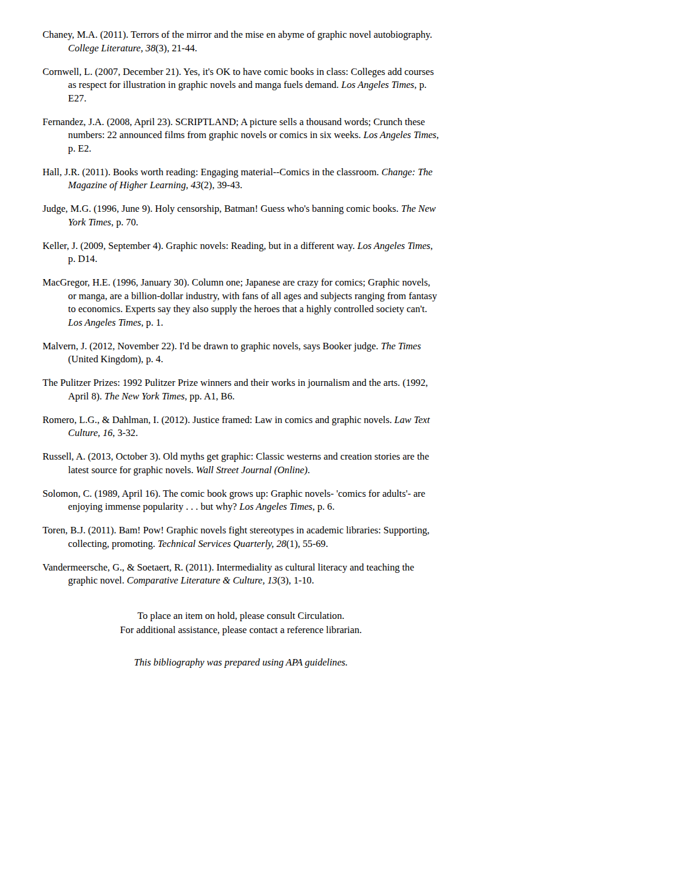Chaney, M.A. (2011). Terrors of the mirror and the mise en abyme of graphic novel autobiography. College Literature, 38(3), 21-44.
Cornwell, L. (2007, December 21). Yes, it's OK to have comic books in class: Colleges add courses as respect for illustration in graphic novels and manga fuels demand. Los Angeles Times, p. E27.
Fernandez, J.A. (2008, April 23). SCRIPTLAND; A picture sells a thousand words; Crunch these numbers: 22 announced films from graphic novels or comics in six weeks. Los Angeles Times, p. E2.
Hall, J.R. (2011). Books worth reading: Engaging material--Comics in the classroom. Change: The Magazine of Higher Learning, 43(2), 39-43.
Judge, M.G. (1996, June 9). Holy censorship, Batman! Guess who's banning comic books. The New York Times, p. 70.
Keller, J. (2009, September 4). Graphic novels: Reading, but in a different way. Los Angeles Times, p. D14.
MacGregor, H.E. (1996, January 30). Column one; Japanese are crazy for comics; Graphic novels, or manga, are a billion-dollar industry, with fans of all ages and subjects ranging from fantasy to economics. Experts say they also supply the heroes that a highly controlled society can't. Los Angeles Times, p. 1.
Malvern, J. (2012, November 22). I'd be drawn to graphic novels, says Booker judge. The Times (United Kingdom), p. 4.
The Pulitzer Prizes: 1992 Pulitzer Prize winners and their works in journalism and the arts. (1992, April 8). The New York Times, pp. A1, B6.
Romero, L.G., & Dahlman, I. (2012). Justice framed: Law in comics and graphic novels. Law Text Culture, 16, 3-32.
Russell, A. (2013, October 3). Old myths get graphic: Classic westerns and creation stories are the latest source for graphic novels. Wall Street Journal (Online).
Solomon, C. (1989, April 16). The comic book grows up: Graphic novels- 'comics for adults'- are enjoying immense popularity . . . but why? Los Angeles Times, p. 6.
Toren, B.J. (2011). Bam! Pow! Graphic novels fight stereotypes in academic libraries: Supporting, collecting, promoting. Technical Services Quarterly, 28(1), 55-69.
Vandermeersche, G., & Soetaert, R. (2011). Intermediality as cultural literacy and teaching the graphic novel. Comparative Literature & Culture, 13(3), 1-10.
To place an item on hold, please consult Circulation.
For additional assistance, please contact a reference librarian.
This bibliography was prepared using APA guidelines.